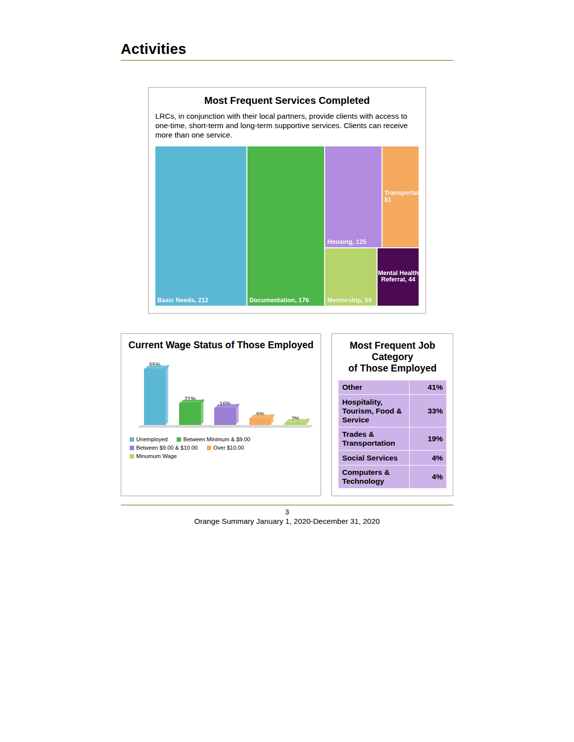Activities
Most Frequent Services Completed
LRCs, in conjunction with their local partners, provide clients with access to one-time, short-term and long-term supportive services. Clients can receive more than one service.
Basic Needs, 212
Documentation, 176
Housing, 125
Transportation,
81
Mentorship, 54
Mental Health
Referral, 44
Current Wage Status of Those Employed
55%
21%
16%
6%
2%
Unemployed Between Minimum & $9.00
Between $9.00 & $10.00 Over $10.00
Minumum Wage
Most Frequent Job Category
of Those Employed
| Other | 41% |
| Hospitality, Tourism, Food & Service | 33% |
| Trades & Transportation | 19% |
| Social Services | 4% |
| Computers & Technology | 4% |
3
Orange Summary January 1, 2020-December 31, 2020